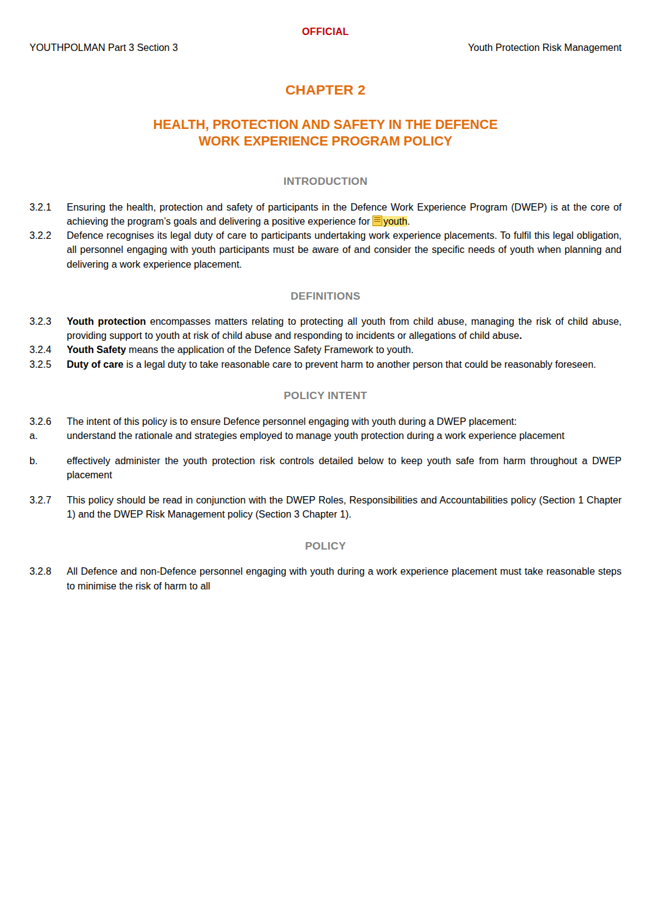OFFICIAL
YOUTHPOLMAN Part 3 Section 3
Youth Protection Risk Management
CHAPTER 2
HEALTH, PROTECTION AND SAFETY IN THE DEFENCE
WORK EXPERIENCE PROGRAM POLICY
INTRODUCTION
3.2.1
Ensuring the health, protection and safety of participants in the Defence Work Experience Program (DWEP) is at the core of achieving the program’s goals and delivering a positive experience for youth.
3.2.2
Defence recognises its legal duty of care to participants undertaking work experience placements. To fulfil this legal obligation, all personnel engaging with youth participants must be aware of and consider the specific needs of youth when planning and delivering a work experience placement.
DEFINITIONS
3.2.3
Youth protection encompasses matters relating to protecting all youth from child abuse, managing the risk of child abuse, providing support to youth at risk of child abuse and responding to incidents or allegations of child abuse.
3.2.4
Youth Safety means the application of the Defence Safety Framework to youth.
3.2.5
Duty of care is a legal duty to take reasonable care to prevent harm to another person that could be reasonably foreseen.
POLICY INTENT
3.2.6
The intent of this policy is to ensure Defence personnel engaging with youth during a DWEP placement:
a.
understand the rationale and strategies employed to manage youth protection during a work experience placement
b.
effectively administer the youth protection risk controls detailed below to keep youth safe from harm throughout a DWEP placement
3.2.7
This policy should be read in conjunction with the DWEP Roles, Responsibilities and Accountabilities policy (Section 1 Chapter 1) and the DWEP Risk Management policy (Section 3 Chapter 1).
POLICY
3.2.8
All Defence and non-Defence personnel engaging with youth during a work experience placement must take reasonable steps to minimise the risk of harm to all